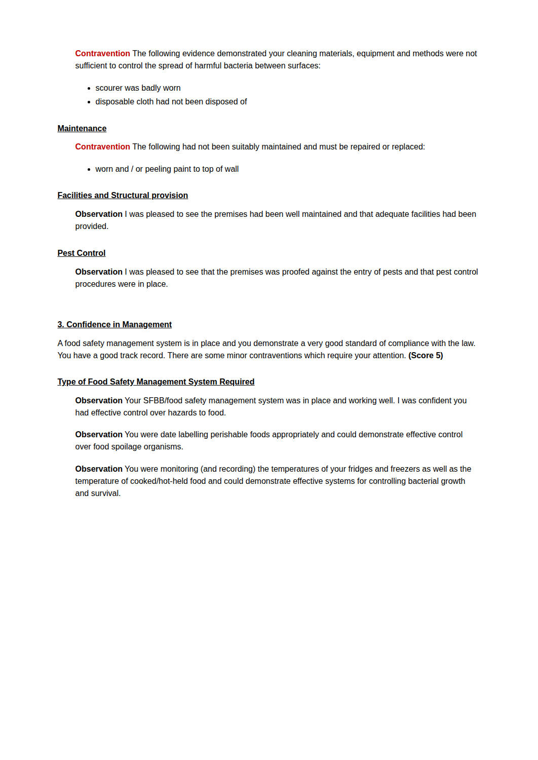Contravention The following evidence demonstrated your cleaning materials, equipment and methods were not sufficient to control the spread of harmful bacteria between surfaces:
scourer was badly worn
disposable cloth had not been disposed of
Maintenance
Contravention The following had not been suitably maintained and must be repaired or replaced:
worn and / or peeling paint to top of wall
Facilities and Structural provision
Observation I was pleased to see the premises had been well maintained and that adequate facilities had been provided.
Pest Control
Observation I was pleased to see that the premises was proofed against the entry of pests and that pest control procedures were in place.
3. Confidence in Management
A food safety management system is in place and you demonstrate a very good standard of compliance with the law. You have a good track record. There are some minor contraventions which require your attention. (Score 5)
Type of Food Safety Management System Required
Observation Your SFBB/food safety management system was in place and working well. I was confident you had effective control over hazards to food.
Observation You were date labelling perishable foods appropriately and could demonstrate effective control over food spoilage organisms.
Observation You were monitoring (and recording) the temperatures of your fridges and freezers as well as the temperature of cooked/hot-held food and could demonstrate effective systems for controlling bacterial growth and survival.